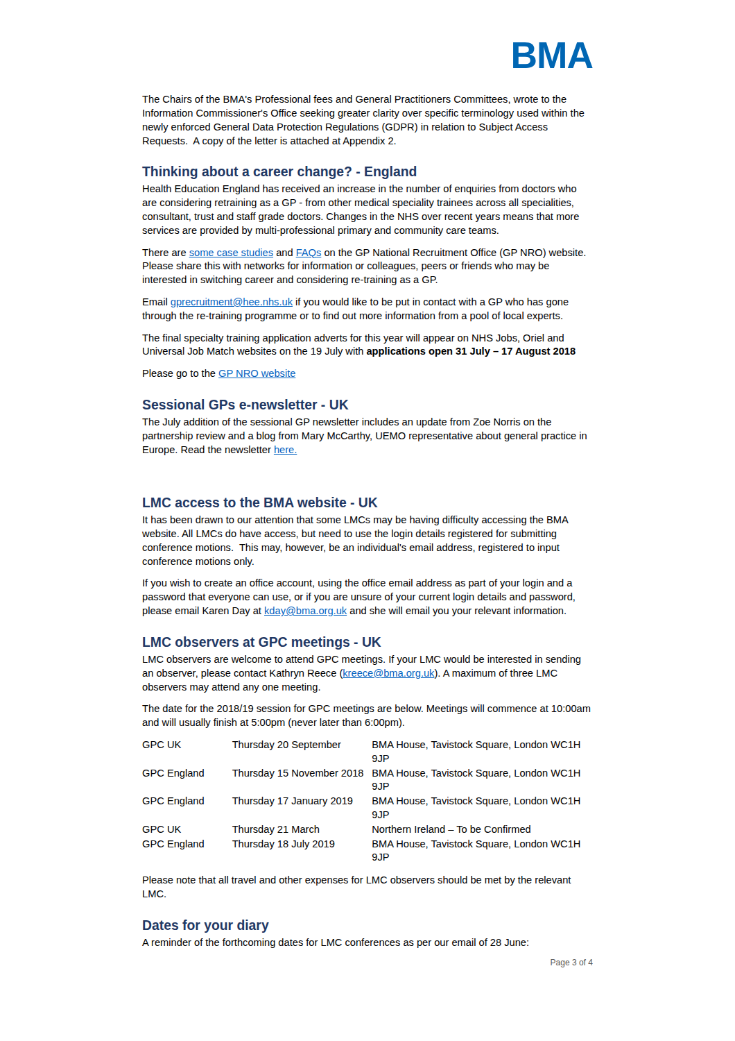BMA
The Chairs of the BMA's Professional fees and General Practitioners Committees, wrote to the Information Commissioner's Office seeking greater clarity over specific terminology used within the newly enforced General Data Protection Regulations (GDPR) in relation to Subject Access Requests. A copy of the letter is attached at Appendix 2.
Thinking about a career change? - England
Health Education England has received an increase in the number of enquiries from doctors who are considering retraining as a GP - from other medical speciality trainees across all specialities, consultant, trust and staff grade doctors. Changes in the NHS over recent years means that more services are provided by multi-professional primary and community care teams.
There are some case studies and FAQs on the GP National Recruitment Office (GP NRO) website. Please share this with networks for information or colleagues, peers or friends who may be interested in switching career and considering re-training as a GP.
Email gprecruitment@hee.nhs.uk if you would like to be put in contact with a GP who has gone through the re-training programme or to find out more information from a pool of local experts.
The final specialty training application adverts for this year will appear on NHS Jobs, Oriel and Universal Job Match websites on the 19 July with applications open 31 July – 17 August 2018
Please go to the GP NRO website
Sessional GPs e-newsletter - UK
The July addition of the sessional GP newsletter includes an update from Zoe Norris on the partnership review and a blog from Mary McCarthy, UEMO representative about general practice in Europe. Read the newsletter here.
LMC access to the BMA website - UK
It has been drawn to our attention that some LMCs may be having difficulty accessing the BMA website. All LMCs do have access, but need to use the login details registered for submitting conference motions. This may, however, be an individual's email address, registered to input conference motions only.
If you wish to create an office account, using the office email address as part of your login and a password that everyone can use, or if you are unsure of your current login details and password, please email Karen Day at kday@bma.org.uk and she will email you your relevant information.
LMC observers at GPC meetings - UK
LMC observers are welcome to attend GPC meetings. If your LMC would be interested in sending an observer, please contact Kathryn Reece (kreece@bma.org.uk). A maximum of three LMC observers may attend any one meeting.
The date for the 2018/19 session for GPC meetings are below. Meetings will commence at 10:00am and will usually finish at 5:00pm (never later than 6:00pm).
| GPC UK | Thursday 20 September | BMA House, Tavistock Square, London WC1H 9JP |
| GPC England | Thursday 15 November 2018 | BMA House, Tavistock Square, London WC1H 9JP |
| GPC England | Thursday 17 January 2019 | BMA House, Tavistock Square, London WC1H 9JP |
| GPC UK | Thursday 21 March | Northern Ireland – To be Confirmed |
| GPC England | Thursday 18 July 2019 | BMA House, Tavistock Square, London WC1H 9JP |
Please note that all travel and other expenses for LMC observers should be met by the relevant LMC.
Dates for your diary
A reminder of the forthcoming dates for LMC conferences as per our email of 28 June:
Page 3 of 4